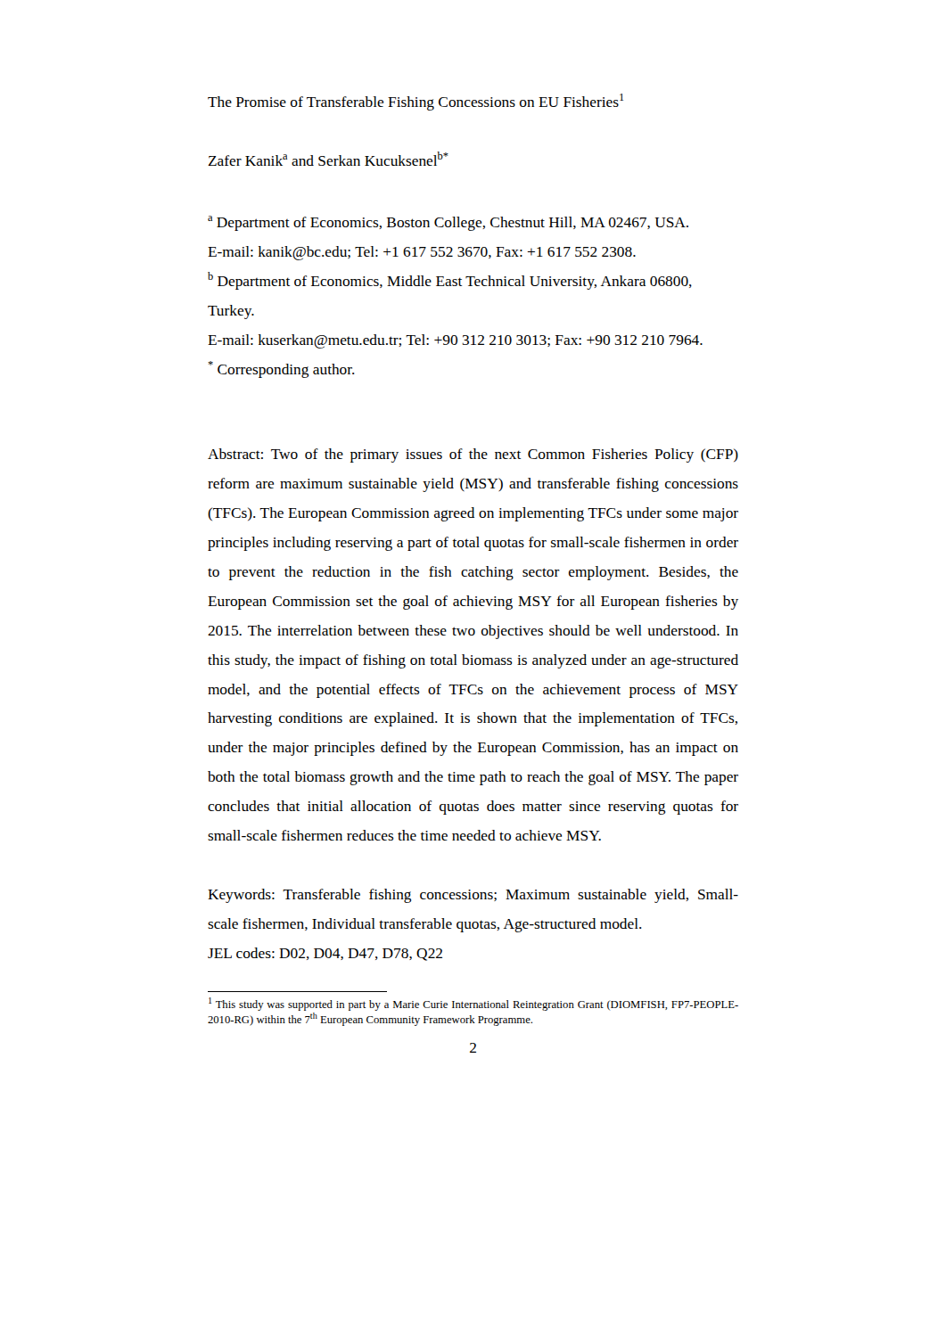The Promise of Transferable Fishing Concessions on EU Fisheries1
Zafer Kanika and Serkan Kucuksenelb*
a Department of Economics, Boston College, Chestnut Hill, MA 02467, USA.
E-mail: kanik@bc.edu; Tel: +1 617 552 3670, Fax: +1 617 552 2308.
b Department of Economics, Middle East Technical University, Ankara 06800, Turkey.
E-mail: kuserkan@metu.edu.tr; Tel: +90 312 210 3013; Fax: +90 312 210 7964.
* Corresponding author.
Abstract: Two of the primary issues of the next Common Fisheries Policy (CFP) reform are maximum sustainable yield (MSY) and transferable fishing concessions (TFCs). The European Commission agreed on implementing TFCs under some major principles including reserving a part of total quotas for small-scale fishermen in order to prevent the reduction in the fish catching sector employment. Besides, the European Commission set the goal of achieving MSY for all European fisheries by 2015. The interrelation between these two objectives should be well understood. In this study, the impact of fishing on total biomass is analyzed under an age-structured model, and the potential effects of TFCs on the achievement process of MSY harvesting conditions are explained. It is shown that the implementation of TFCs, under the major principles defined by the European Commission, has an impact on both the total biomass growth and the time path to reach the goal of MSY. The paper concludes that initial allocation of quotas does matter since reserving quotas for small-scale fishermen reduces the time needed to achieve MSY.
Keywords: Transferable fishing concessions; Maximum sustainable yield, Small-scale fishermen, Individual transferable quotas, Age-structured model.
JEL codes: D02, D04, D47, D78, Q22
1 This study was supported in part by a Marie Curie International Reintegration Grant (DIOMFISH, FP7-PEOPLE-2010-RG) within the 7th European Community Framework Programme.
2